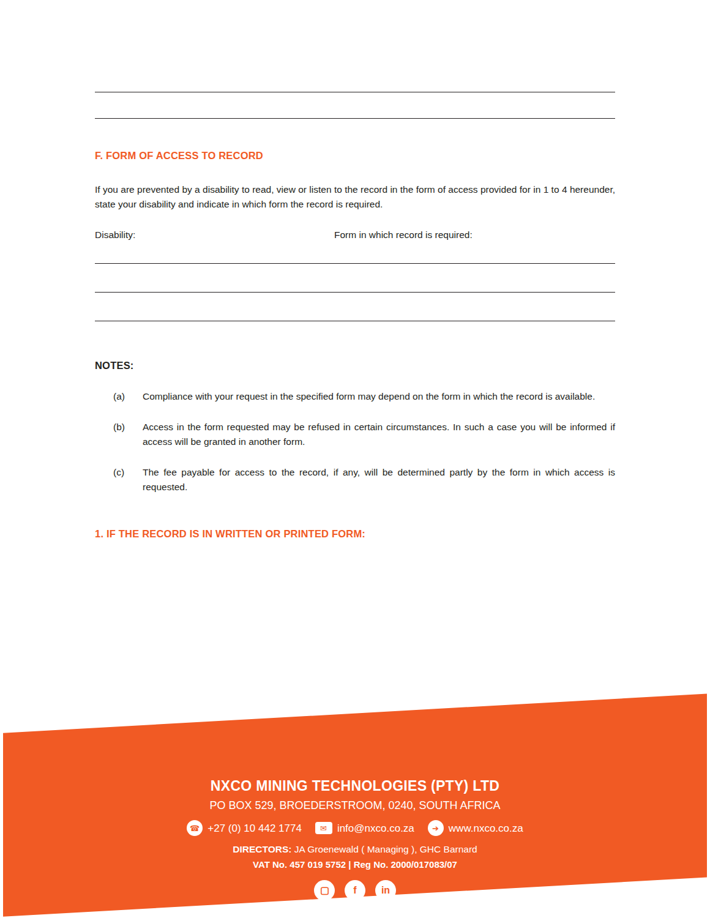F. FORM OF ACCESS TO RECORD
If you are prevented by a disability to read, view or listen to the record in the form of access provided for in 1 to 4 hereunder, state your disability and indicate in which form the record is required.
Disability:
Form in which record is required:
NOTES:
(a) Compliance with your request in the specified form may depend on the form in which the record is available.
(b) Access in the form requested may be refused in certain circumstances. In such a case you will be informed if access will be granted in another form.
(c) The fee payable for access to the record, if any, will be determined partly by the form in which access is requested.
1. IF THE RECORD IS IN WRITTEN OR PRINTED FORM:
NXCO MINING TECHNOLOGIES (PTY) LTD
PO BOX 529, BROEDERSTROOM, 0240, SOUTH AFRICA
☎+27 (0) 10 442 1774 ✉info@nxco.co.za ➔www.nxco.co.za
DIRECTORS: JA Groenewald ( Managing ), GHC Barnard
VAT No. 457 019 5752 | Reg No. 2000/017083/07
▢ f in